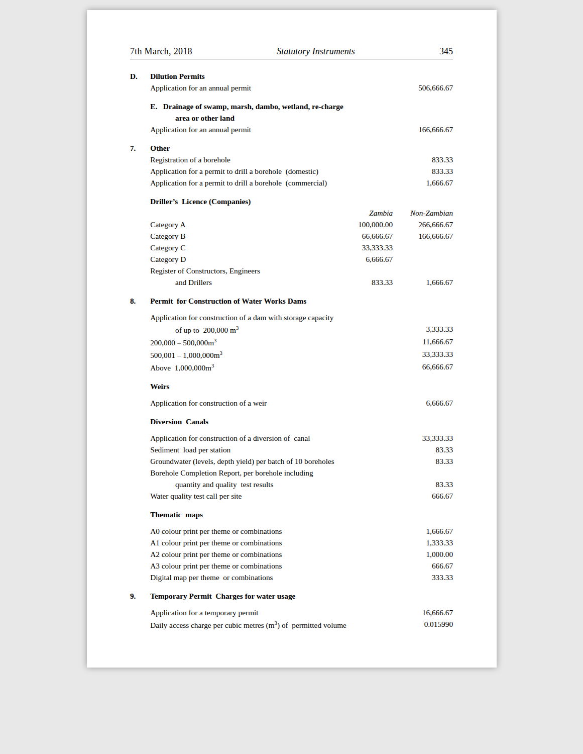7th March, 2018 Statutory Instruments 345
| D. | Dilution Permits | |
| | Application for an annual permit | 506,666.67 |
| | E. Drainage of swamp, marsh, dambo, wetland, re-charge | |
| | area or other land | |
| | Application for an annual permit | 166,666.67 |
| 7. | Other | |
| | Registration of a borehole | 833.33 |
| | Application for a permit to drill a borehole (domestic) | 833.33 |
| | Application for a permit to drill a borehole (commercial) | 1,666.67 |
| | Driller’s Licence (Companies) | |
| | | Zambia | Non-Zambian |
| | Category A | 100,000.00 | 266,666.67 |
| | Category B | 66,666.67 | 166,666.67 |
| | Category C | 33,333.33 | |
| | Category D | 6,666.67 | |
| | Register of Constructors, Engineers | | |
| | and Drillers | 833.33 | 1,666.67 |
| 8. | Permit for Construction of Water Works Dams | |
| | Application for construction of a dam with storage capacity | |
| | of up to 200,000 m 3 | 3,333.33 |
| | 200,000 – 500,000m 3 | 11,666.67 |
| | 500,001 – 1,000,000m 3 | 33,333.33 |
| | Above 1,000,000m 3 | 66,666.67 |
| | Weirs | |
| | Application for construction of a weir | 6,666.67 |
| | Diversion Canals | |
| | Application for construction of a diversion of canal | 33,333.33 |
| | Sediment load per station | 83.33 |
| | Groundwater (levels, depth yield) per batch of 10 boreholes | 83.33 |
| | Borehole Completion Report, per borehole including | |
| | quantity and quality test results | 83.33 |
| | Water quality test call per site | 666.67 |
| | Thematic maps | |
| | A0 colour print per theme or combinations | 1,666.67 |
| | A1 colour print per theme or combinations | 1,333.33 |
| | A2 colour print per theme or combinations | 1,000.00 |
| | A3 colour print per theme or combinations | 666.67 |
| | Digital map per theme or combinations | 333.33 |
| 9. | Temporary Permit Charges for water usage | |
| | Application for a temporary permit | 16,666.67 |
| | Daily access charge per cubic metres (m 3 ) of permitted volume | 0.015990 |